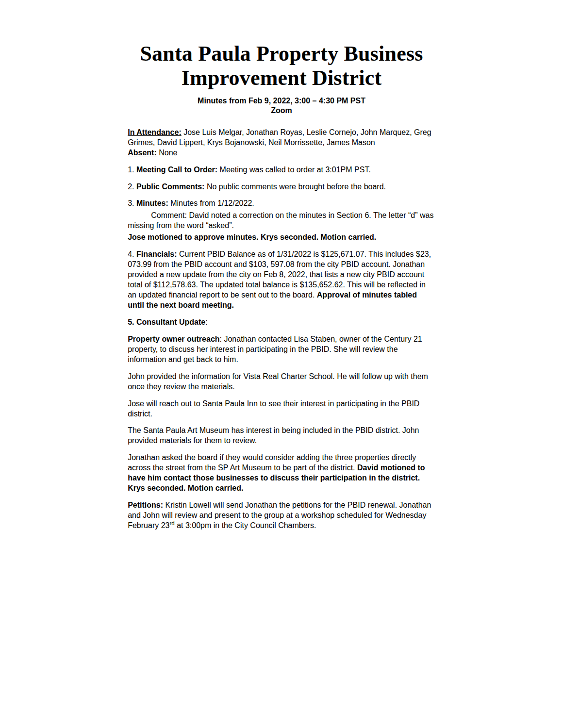Santa Paula Property Business Improvement District
Minutes from Feb 9, 2022, 3:00 – 4:30 PM PST Zoom
In Attendance: Jose Luis Melgar, Jonathan Royas, Leslie Cornejo, John Marquez, Greg Grimes, David Lippert, Krys Bojanowski, Neil Morrissette, James Mason
Absent: None
1. Meeting Call to Order: Meeting was called to order at 3:01PM PST.
2. Public Comments: No public comments were brought before the board.
3. Minutes: Minutes from 1/12/2022.
Comment: David noted a correction on the minutes in Section 6. The letter “d” was missing from the word “asked”.
Jose motioned to approve minutes. Krys seconded. Motion carried.
4. Financials: Current PBID Balance as of 1/31/2022 is $125,671.07. This includes $23, 073.99 from the PBID account and $103, 597.08 from the city PBID account. Jonathan provided a new update from the city on Feb 8, 2022, that lists a new city PBID account total of $112,578.63. The updated total balance is $135,652.62. This will be reflected in an updated financial report to be sent out to the board. Approval of minutes tabled until the next board meeting.
5. Consultant Update:
Property owner outreach: Jonathan contacted Lisa Staben, owner of the Century 21 property, to discuss her interest in participating in the PBID. She will review the information and get back to him.
John provided the information for Vista Real Charter School. He will follow up with them once they review the materials.
Jose will reach out to Santa Paula Inn to see their interest in participating in the PBID district.
The Santa Paula Art Museum has interest in being included in the PBID district. John provided materials for them to review.
Jonathan asked the board if they would consider adding the three properties directly across the street from the SP Art Museum to be part of the district. David motioned to have him contact those businesses to discuss their participation in the district. Krys seconded. Motion carried.
Petitions: Kristin Lowell will send Jonathan the petitions for the PBID renewal. Jonathan and John will review and present to the group at a workshop scheduled for Wednesday February 23rd at 3:00pm in the City Council Chambers.